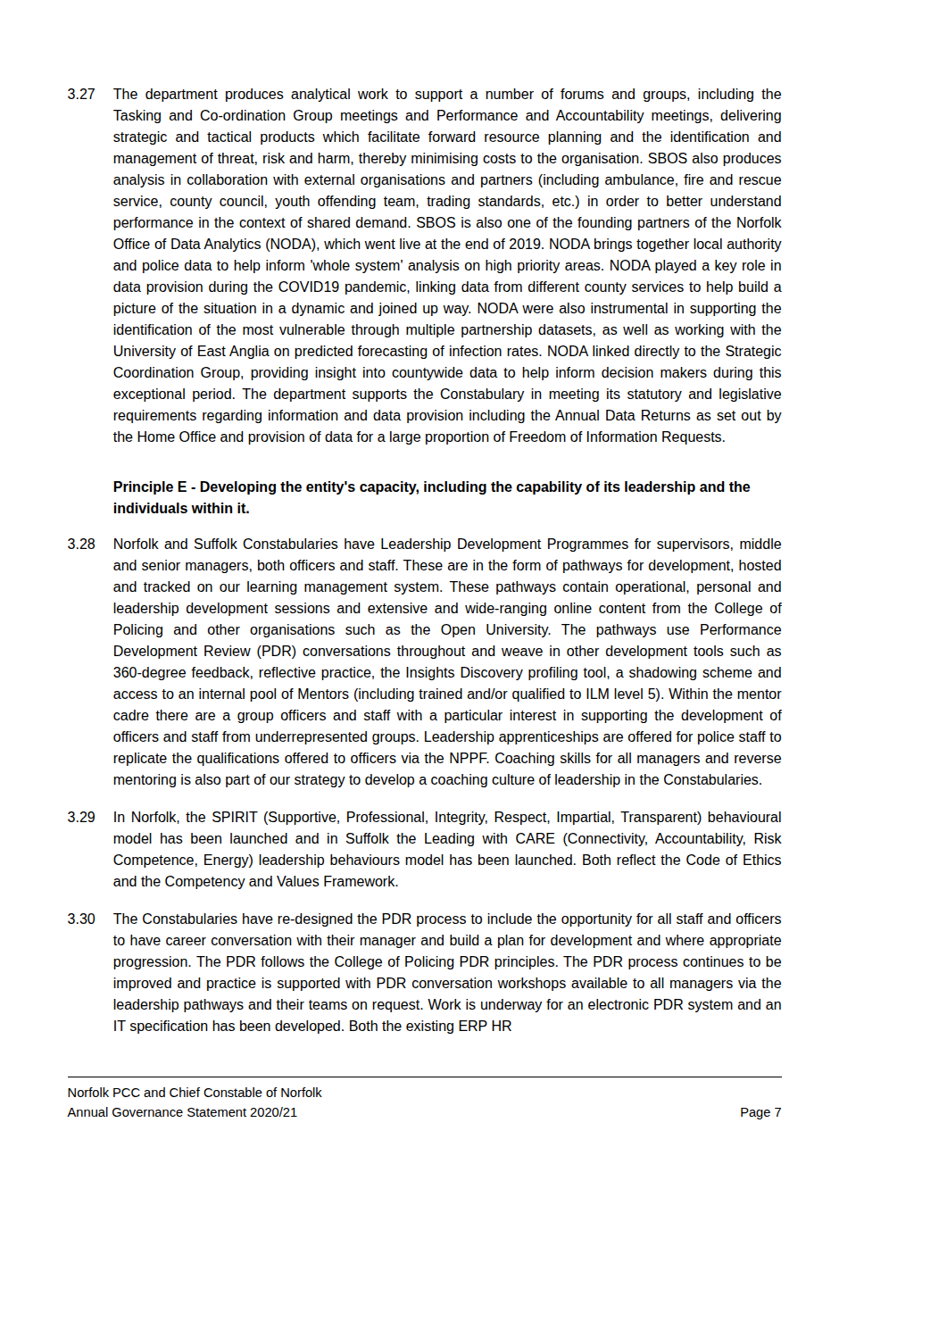3.27
The department produces analytical work to support a number of forums and groups, including the Tasking and Co-ordination Group meetings and Performance and Accountability meetings, delivering strategic and tactical products which facilitate forward resource planning and the identification and management of threat, risk and harm, thereby minimising costs to the organisation. SBOS also produces analysis in collaboration with external organisations and partners (including ambulance, fire and rescue service, county council, youth offending team, trading standards, etc.) in order to better understand performance in the context of shared demand. SBOS is also one of the founding partners of the Norfolk Office of Data Analytics (NODA), which went live at the end of 2019. NODA brings together local authority and police data to help inform 'whole system' analysis on high priority areas. NODA played a key role in data provision during the COVID19 pandemic, linking data from different county services to help build a picture of the situation in a dynamic and joined up way. NODA were also instrumental in supporting the identification of the most vulnerable through multiple partnership datasets, as well as working with the University of East Anglia on predicted forecasting of infection rates. NODA linked directly to the Strategic Coordination Group, providing insight into countywide data to help inform decision makers during this exceptional period. The department supports the Constabulary in meeting its statutory and legislative requirements regarding information and data provision including the Annual Data Returns as set out by the Home Office and provision of data for a large proportion of Freedom of Information Requests.
Principle E - Developing the entity's capacity, including the capability of its leadership and the individuals within it.
3.28
Norfolk and Suffolk Constabularies have Leadership Development Programmes for supervisors, middle and senior managers, both officers and staff. These are in the form of pathways for development, hosted and tracked on our learning management system. These pathways contain operational, personal and leadership development sessions and extensive and wide-ranging online content from the College of Policing and other organisations such as the Open University. The pathways use Performance Development Review (PDR) conversations throughout and weave in other development tools such as 360-degree feedback, reflective practice, the Insights Discovery profiling tool, a shadowing scheme and access to an internal pool of Mentors (including trained and/or qualified to ILM level 5). Within the mentor cadre there are a group officers and staff with a particular interest in supporting the development of officers and staff from underrepresented groups. Leadership apprenticeships are offered for police staff to replicate the qualifications offered to officers via the NPPF. Coaching skills for all managers and reverse mentoring is also part of our strategy to develop a coaching culture of leadership in the Constabularies.
3.29
In Norfolk, the SPIRIT (Supportive, Professional, Integrity, Respect, Impartial, Transparent) behavioural model has been launched and in Suffolk the Leading with CARE (Connectivity, Accountability, Risk Competence, Energy) leadership behaviours model has been launched. Both reflect the Code of Ethics and the Competency and Values Framework.
3.30
The Constabularies have re-designed the PDR process to include the opportunity for all staff and officers to have career conversation with their manager and build a plan for development and where appropriate progression. The PDR follows the College of Policing PDR principles. The PDR process continues to be improved and practice is supported with PDR conversation workshops available to all managers via the leadership pathways and their teams on request. Work is underway for an electronic PDR system and an IT specification has been developed. Both the existing ERP HR
Norfolk PCC and Chief Constable of Norfolk
Annual Governance Statement 2020/21
Page 7